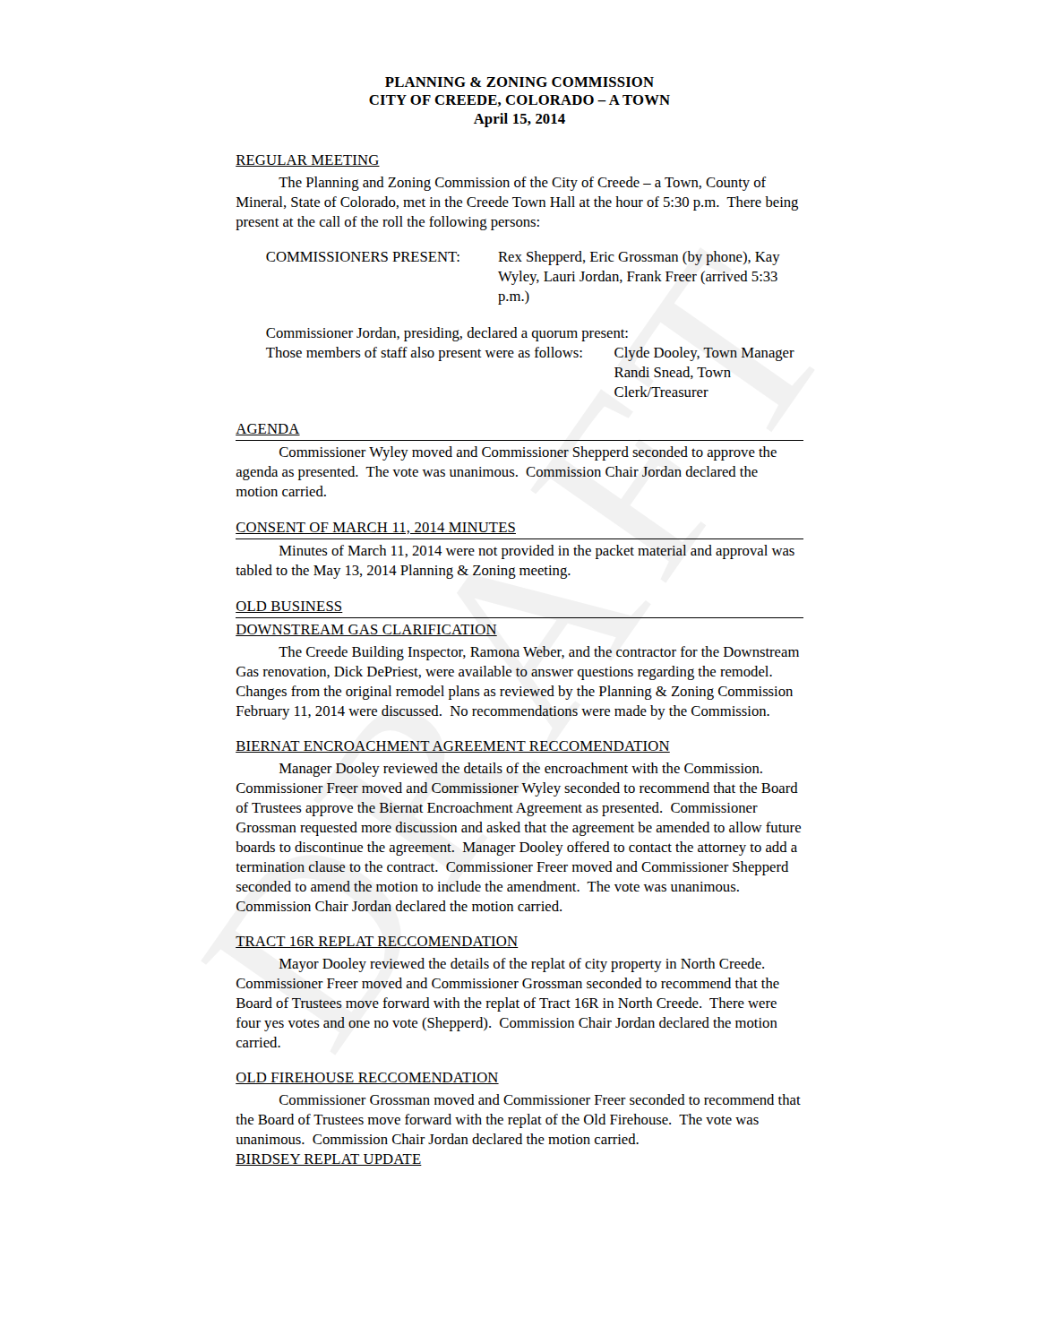PLANNING & ZONING COMMISSION
CITY OF CREEDE, COLORADO – A TOWN
April 15, 2014
Regular Meeting
The Planning and Zoning Commission of the City of Creede – a Town, County of Mineral, State of Colorado, met in the Creede Town Hall at the hour of 5:30 p.m. There being present at the call of the roll the following persons:
COMMISSIONERS PRESENT:
Rex Shepperd, Eric Grossman (by phone), Kay Wyley, Lauri Jordan, Frank Freer (arrived 5:33 p.m.)
Commissioner Jordan, presiding, declared a quorum present:
Those members of staff also present were as follows:
Clyde Dooley, Town Manager Randi Snead, Town Clerk/Treasurer
Agenda
Commissioner Wyley moved and Commissioner Shepperd seconded to approve the agenda as presented. The vote was unanimous. Commission Chair Jordan declared the motion carried.
Consent of March 11, 2014 Minutes
Minutes of March 11, 2014 were not provided in the packet material and approval was tabled to the May 13, 2014 Planning & Zoning meeting.
Old Business
Downstream Gas Clarification
The Creede Building Inspector, Ramona Weber, and the contractor for the Downstream Gas renovation, Dick DePriest, were available to answer questions regarding the remodel. Changes from the original remodel plans as reviewed by the Planning & Zoning Commission February 11, 2014 were discussed. No recommendations were made by the Commission.
Biernat Encroachment Agreement Reccomendation
Manager Dooley reviewed the details of the encroachment with the Commission. Commissioner Freer moved and Commissioner Wyley seconded to recommend that the Board of Trustees approve the Biernat Encroachment Agreement as presented. Commissioner Grossman requested more discussion and asked that the agreement be amended to allow future boards to discontinue the agreement. Manager Dooley offered to contact the attorney to add a termination clause to the contract. Commissioner Freer moved and Commissioner Shepperd seconded to amend the motion to include the amendment. The vote was unanimous. Commission Chair Jordan declared the motion carried.
Tract 16R Replat Reccomendation
Mayor Dooley reviewed the details of the replat of city property in North Creede. Commissioner Freer moved and Commissioner Grossman seconded to recommend that the Board of Trustees move forward with the replat of Tract 16R in North Creede. There were four yes votes and one no vote (Shepperd). Commission Chair Jordan declared the motion carried.
Old Firehouse Reccomendation
Commissioner Grossman moved and Commissioner Freer seconded to recommend that the Board of Trustees move forward with the replat of the Old Firehouse. The vote was unanimous. Commission Chair Jordan declared the motion carried.
Birdsey Replat Update